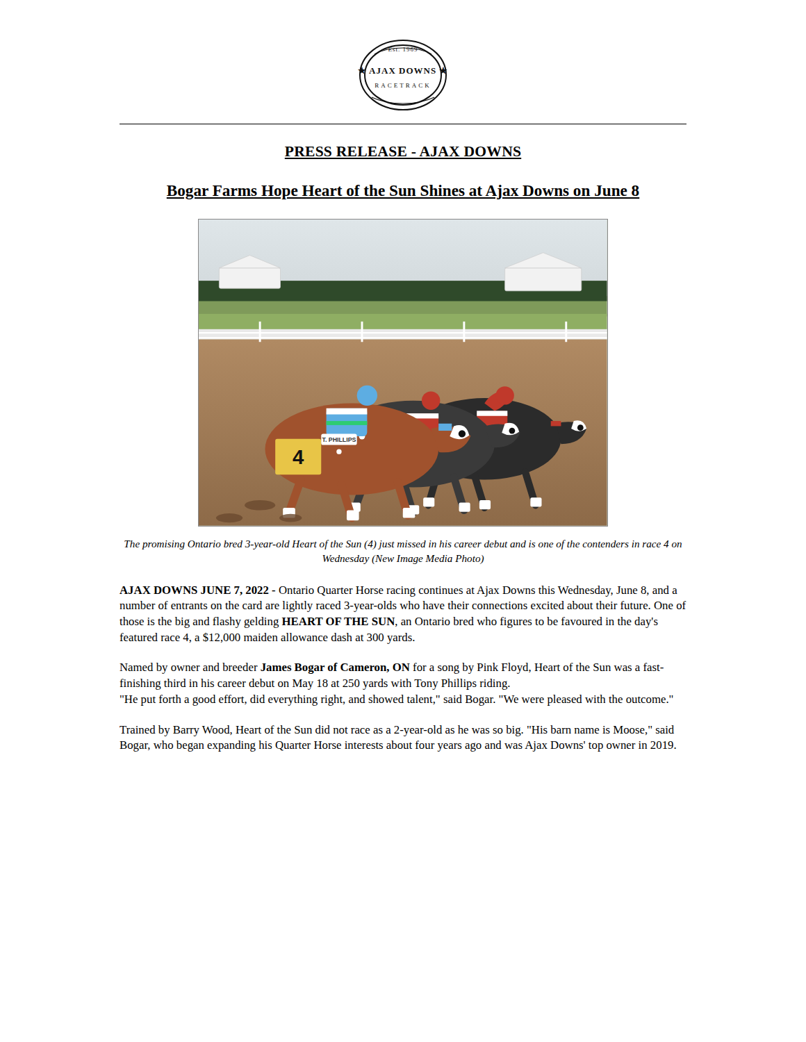Est. 1969 ★ AJAX DOWNS ★ RACETRACK
PRESS RELEASE - AJAX DOWNS
Bogar Farms Hope Heart of the Sun Shines at Ajax Downs on June 8
4 T. PHILLIPS
The promising Ontario bred 3-year-old Heart of the Sun (4) just missed in his career debut and is one of the contenders in race 4 on Wednesday (New Image Media Photo)
AJAX DOWNS JUNE 7, 2022 - Ontario Quarter Horse racing continues at Ajax Downs this Wednesday, June 8, and a number of entrants on the card are lightly raced 3-year-olds who have their connections excited about their future. One of those is the big and flashy gelding HEART OF THE SUN, an Ontario bred who figures to be favoured in the day's featured race 4, a $12,000 maiden allowance dash at 300 yards.
Named by owner and breeder James Bogar of Cameron, ON for a song by Pink Floyd, Heart of the Sun was a fast-finishing third in his career debut on May 18 at 250 yards with Tony Phillips riding.
"He put forth a good effort, did everything right, and showed talent," said Bogar. "We were pleased with the outcome."
Trained by Barry Wood, Heart of the Sun did not race as a 2-year-old as he was so big. "His barn name is Moose," said Bogar, who began expanding his Quarter Horse interests about four years ago and was Ajax Downs' top owner in 2019.